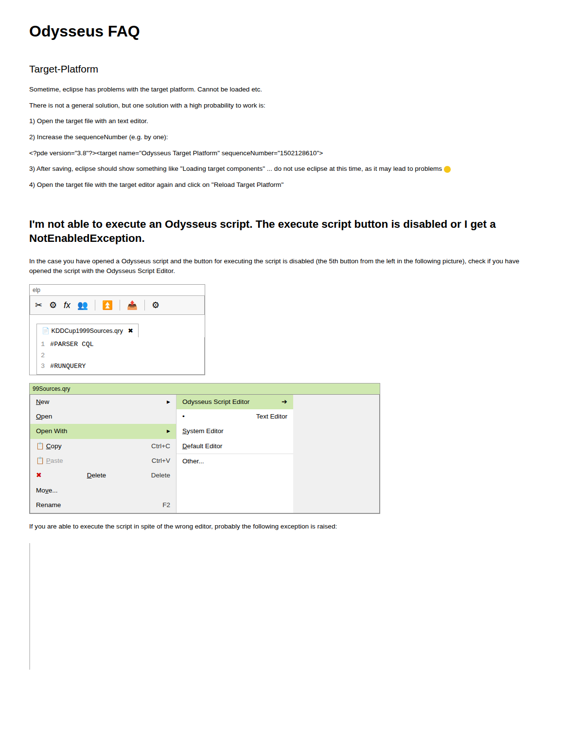Odysseus FAQ
Target-Platform
Sometime, eclipse has problems with the target platform. Cannot be loaded etc.
There is not a general solution, but one solution with a high probability to work is:
1) Open the target file with an text editor.
2) Increase the sequenceNumber (e.g. by one):
<?pde version="3.8"?><target name="Odysseus Target Platform" sequenceNumber="1502128610">
3) After saving, eclipse should show something like "Loading target components" ... do not use eclipse at this time, as it may lead to problems
4) Open the target file with the target editor again and click on "Reload Target Platform"
I'm not able to execute an Odysseus script. The execute script button is disabled or I get a NotEnabledException.
In the case you have opened a Odysseus script and the button for executing the script is disabled (the 5th button from the left in the following picture), check if you have opened the script with the Odysseus Script Editor.
elp
✂ ⚙ fx 👥 ⏫ 📤 ⚙
📄 KDDCup1999Sources.qry ✖
1#PARSER CQL
2
3#RUNQUERY
99Sources.qry
New
Open
Open With
📋 Copy Ctrl+C
📋 Paste Ctrl+V
✖ Delete Delete
Move...
Rename F2
Odysseus Script Editor➔
Text Editor
System Editor
Default Editor
Other...
If you are able to execute the script in spite of the wrong editor, probably the following exception is raised: